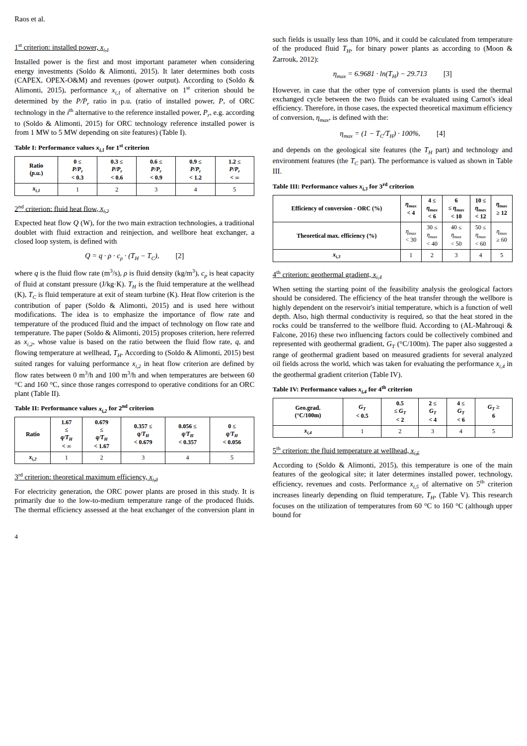Raos et al.
1st criterion: installed power, xi,1
Installed power is the first and most important parameter when considering energy investments (Soldo & Alimonti, 2015). It later determines both costs (CAPEX, OPEX-O&M) and revenues (power output). According to (Soldo & Alimonti, 2015), performance xi,1 of alternative on 1st criterion should be determined by the P/Pr ratio in p.u. (ratio of installed power, P, of ORC technology in the ith alternative to the reference installed power, Pr, e.g. according to (Soldo & Alimonti, 2015) for ORC technology reference installed power is from 1 MW to 5 MW depending on site features) (Table I).
Table I: Performance values xi,1 for 1st criterion
| Ratio ( p.u. ) | 0 ≤ P/P r < 0.3 | 0.3 ≤ P/P r < 0.6 | 0.6 ≤ P/P r < 0.9 | 0.9 ≤ P/P r < 1.2 | 1.2 ≤ P/P r < ∞ |
| --- | --- | --- | --- | --- | --- |
| x i,1 | 1 | 2 | 3 | 4 | 5 |
2nd criterion: fluid heat flow, xi,2
Expected heat flow Q (W), for the two main extraction technologies, a traditional doublet with fluid extraction and reinjection, and wellbore heat exchanger, a closed loop system, is defined with
Q = q · ρ · cp · (TH − TC), [2]
where q is the fluid flow rate (m3/s), ρ is fluid density (kg/m3), cp is heat capacity of fluid at constant pressure (J/kg·K). TH is the fluid temperature at the wellhead (K), TC is fluid temperature at exit of steam turbine (K). Heat flow criterion is the contribution of paper (Soldo & Alimonti, 2015) and is used here without modifications. The idea is to emphasize the importance of flow rate and temperature of the produced fluid and the impact of technology on flow rate and temperature. The paper (Soldo & Alimonti, 2015) proposes criterion, here referred as xi,2, whose value is based on the ratio between the fluid flow rate, q, and flowing temperature at wellhead, TH. According to (Soldo & Alimonti, 2015) best suited ranges for valuing performance xi,2 in heat flow criterion are defined by flow rates between 0 m3/h and 100 m3/h and when temperatures are between 60 °C and 160 °C, since those ranges correspond to operative conditions for an ORC plant (Table II).
Table II: Performance values xi,2 for 2nd criterion
| Ratio | 1.67 ≤ q/T H < ∞ | 0.679 ≤ q/T H < 1.67 | 0.357 ≤ q/T H < 0.679 | 0.056 ≤ q/T H < 0.357 | 0 ≤ q/T H < 0.056 |
| --- | --- | --- | --- | --- | --- |
| x i,2 | 1 | 2 | 3 | 4 | 5 |
3rd criterion: theoretical maximum efficiency, xi,3
For electricity generation, the ORC power plants are prosed in this study. It is primarily due to the low-to-medium temperature range of the produced fluids. The thermal efficiency assessed at the heat exchanger of the conversion plant in such fields is usually less than 10%, and it could be calculated from temperature of the produced fluid TH, for binary power plants as according to (Moon & Zarrouk, 2012):
ηmax = 6.9681 · ln(TH) − 29.713 [3]
However, in case that the other type of conversion plants is used the thermal exchanged cycle between the two fluids can be evaluated using Carnot's ideal efficiency. Therefore, in those cases, the expected theoretical maximum efficiency of conversion, ηmax, is defined with the:
ηmax = (1 − TC/TH) · 100%, [4]
and depends on the geological site features (the TH part) and technology and environment features (the TC part). The performance is valued as shown in Table III.
Table III: Performance values xi,3 for 3rd criterion
| Efficiency of conversion - ORC (%) | η max < 4 | 4 ≤ η max < 6 | 6 ≤ η max < 10 | 10 ≤ η max < 12 | η max ≥ 12 |
| --- | --- | --- | --- | --- | --- |
| Theoretical max. efficiency (%) | η max < 30 | 30 ≤ η max < 40 | 40 ≤ η max < 50 | 50 ≤ η max < 60 | η max ≥ 60 |
| x i,3 | 1 | 2 | 3 | 4 | 5 |
4th criterion: geothermal gradient, xi,4
When setting the starting point of the feasibility analysis the geological factors should be considered. The efficiency of the heat transfer through the wellbore is highly dependent on the reservoir's initial temperature, which is a function of well depth. Also, high thermal conductivity is required, so that the heat stored in the rocks could be transferred to the wellbore fluid. According to (AL-Mahrouqi & Falcone, 2016) these two influencing factors could be collectively combined and represented with geothermal gradient, GT (°C/100m). The paper also suggested a range of geothermal gradient based on measured gradients for several analyzed oil fields across the world, which was taken for evaluating the performance xi,4 in the geothermal gradient criterion (Table IV).
Table IV: Performance values xi,4 for 4th criterion
| Geo.grad. (°C/100m) | G T < 0.5 | 0.5 ≤ G T < 2 | 2 ≤ G T < 4 | 4 ≤ G T < 6 | G T ≥ 6 |
| --- | --- | --- | --- | --- | --- |
| x i,4 | 1 | 2 | 3 | 4 | 5 |
5th criterion: the fluid temperature at wellhead, xi,5
According to (Soldo & Alimonti, 2015), this temperature is one of the main features of the geological site; it later determines installed power, technology, efficiency, revenues and costs. Performance xi,5 of alternative on 5th criterion increases linearly depending on fluid temperature, TH, (Table V). This research focuses on the utilization of temperatures from 60 °C to 160 °C (although upper bound for
4